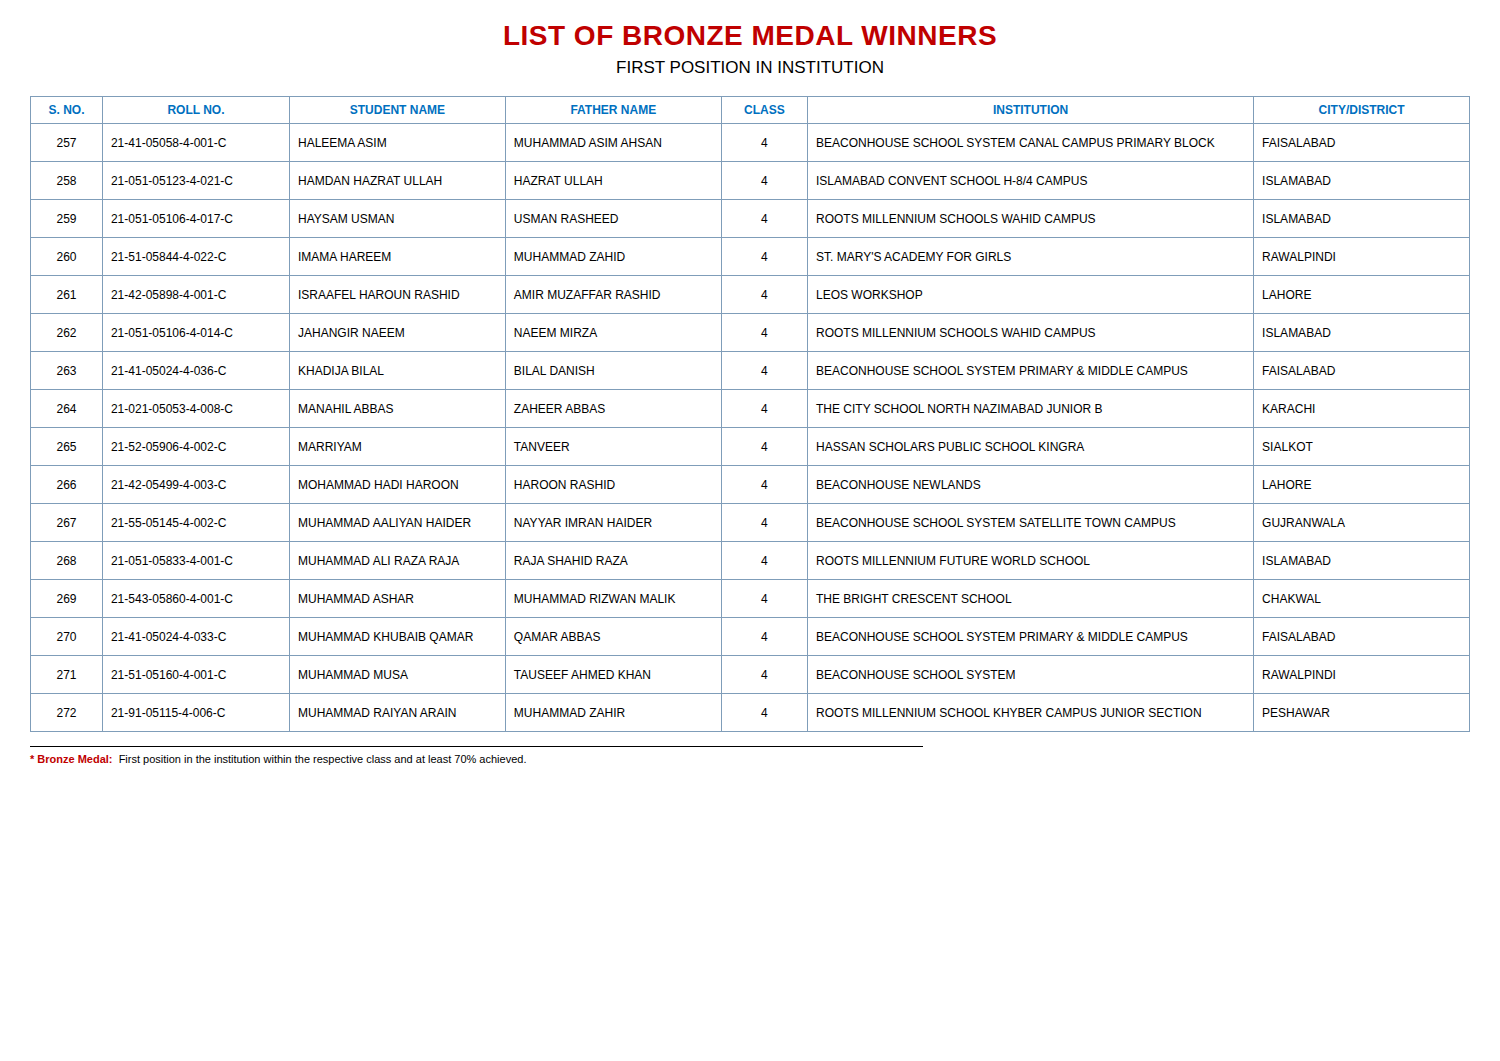LIST OF BRONZE MEDAL WINNERS
FIRST POSITION IN INSTITUTION
| S. NO. | ROLL NO. | STUDENT NAME | FATHER NAME | CLASS | INSTITUTION | CITY/DISTRICT |
| --- | --- | --- | --- | --- | --- | --- |
| 257 | 21-41-05058-4-001-C | HALEEMA ASIM | MUHAMMAD ASIM AHSAN | 4 | BEACONHOUSE SCHOOL SYSTEM CANAL CAMPUS PRIMARY BLOCK | FAISALABAD |
| 258 | 21-051-05123-4-021-C | HAMDAN HAZRAT ULLAH | HAZRAT ULLAH | 4 | ISLAMABAD CONVENT SCHOOL H-8/4 CAMPUS | ISLAMABAD |
| 259 | 21-051-05106-4-017-C | HAYSAM USMAN | USMAN RASHEED | 4 | ROOTS MILLENNIUM SCHOOLS WAHID CAMPUS | ISLAMABAD |
| 260 | 21-51-05844-4-022-C | IMAMA HAREEM | MUHAMMAD ZAHID | 4 | ST. MARY'S ACADEMY FOR GIRLS | RAWALPINDI |
| 261 | 21-42-05898-4-001-C | ISRAAFEL HAROUN RASHID | AMIR MUZAFFAR RASHID | 4 | LEOS WORKSHOP | LAHORE |
| 262 | 21-051-05106-4-014-C | JAHANGIR NAEEM | NAEEM MIRZA | 4 | ROOTS MILLENNIUM SCHOOLS WAHID CAMPUS | ISLAMABAD |
| 263 | 21-41-05024-4-036-C | KHADIJA BILAL | BILAL DANISH | 4 | BEACONHOUSE SCHOOL SYSTEM PRIMARY & MIDDLE CAMPUS | FAISALABAD |
| 264 | 21-021-05053-4-008-C | MANAHIL ABBAS | ZAHEER ABBAS | 4 | THE CITY SCHOOL NORTH NAZIMABAD JUNIOR B | KARACHI |
| 265 | 21-52-05906-4-002-C | MARRIYAM | TANVEER | 4 | HASSAN SCHOLARS PUBLIC SCHOOL KINGRA | SIALKOT |
| 266 | 21-42-05499-4-003-C | MOHAMMAD HADI HAROON | HAROON RASHID | 4 | BEACONHOUSE NEWLANDS | LAHORE |
| 267 | 21-55-05145-4-002-C | MUHAMMAD AALIYAN HAIDER | NAYYAR IMRAN HAIDER | 4 | BEACONHOUSE SCHOOL SYSTEM SATELLITE TOWN CAMPUS | GUJRANWALA |
| 268 | 21-051-05833-4-001-C | MUHAMMAD ALI RAZA RAJA | RAJA SHAHID RAZA | 4 | ROOTS MILLENNIUM FUTURE WORLD SCHOOL | ISLAMABAD |
| 269 | 21-543-05860-4-001-C | MUHAMMAD ASHAR | MUHAMMAD RIZWAN MALIK | 4 | THE BRIGHT CRESCENT SCHOOL | CHAKWAL |
| 270 | 21-41-05024-4-033-C | MUHAMMAD KHUBAIB QAMAR | QAMAR ABBAS | 4 | BEACONHOUSE SCHOOL SYSTEM PRIMARY & MIDDLE CAMPUS | FAISALABAD |
| 271 | 21-51-05160-4-001-C | MUHAMMAD MUSA | TAUSEEF AHMED KHAN | 4 | BEACONHOUSE SCHOOL SYSTEM | RAWALPINDI |
| 272 | 21-91-05115-4-006-C | MUHAMMAD RAIYAN ARAIN | MUHAMMAD ZAHIR | 4 | ROOTS MILLENNIUM SCHOOL KHYBER CAMPUS JUNIOR SECTION | PESHAWAR |
* Bronze Medal: First position in the institution within the respective class and at least 70% achieved.